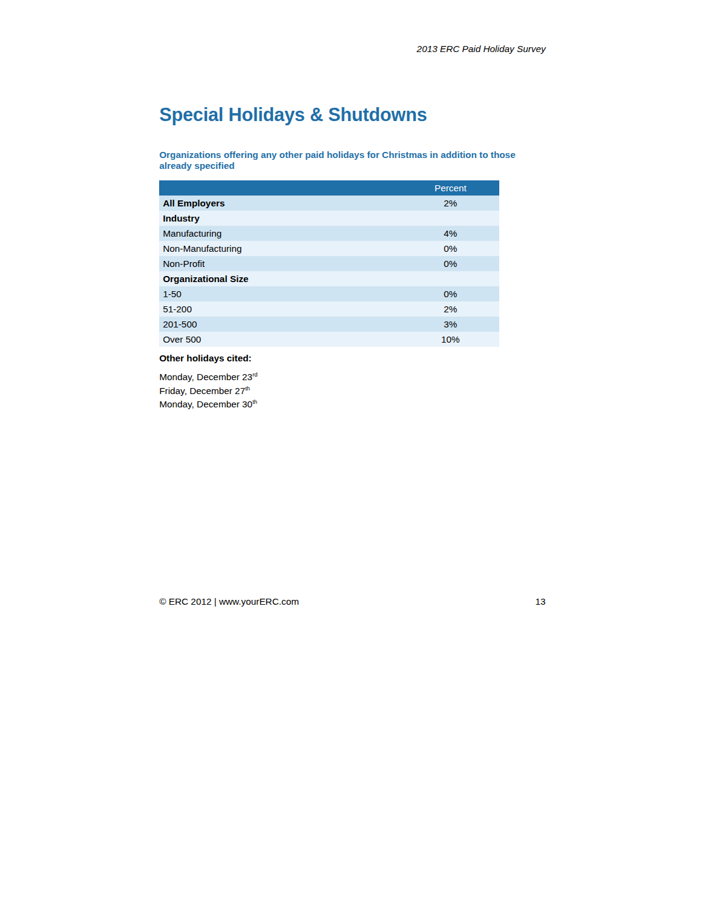2013 ERC Paid Holiday Survey
Special Holidays & Shutdowns
Organizations offering any other paid holidays for Christmas in addition to those already specified
| | Percent |
| --- | --- |
| All Employers | 2% |
| Industry | |
| Manufacturing | 4% |
| Non-Manufacturing | 0% |
| Non-Profit | 0% |
| Organizational Size | |
| 1-50 | 0% |
| 51-200 | 2% |
| 201-500 | 3% |
| Over 500 | 10% |
Other holidays cited:
Monday, December 23rd
Friday, December 27th
Monday, December 30th
© ERC 2012 | www.yourERC.com 13